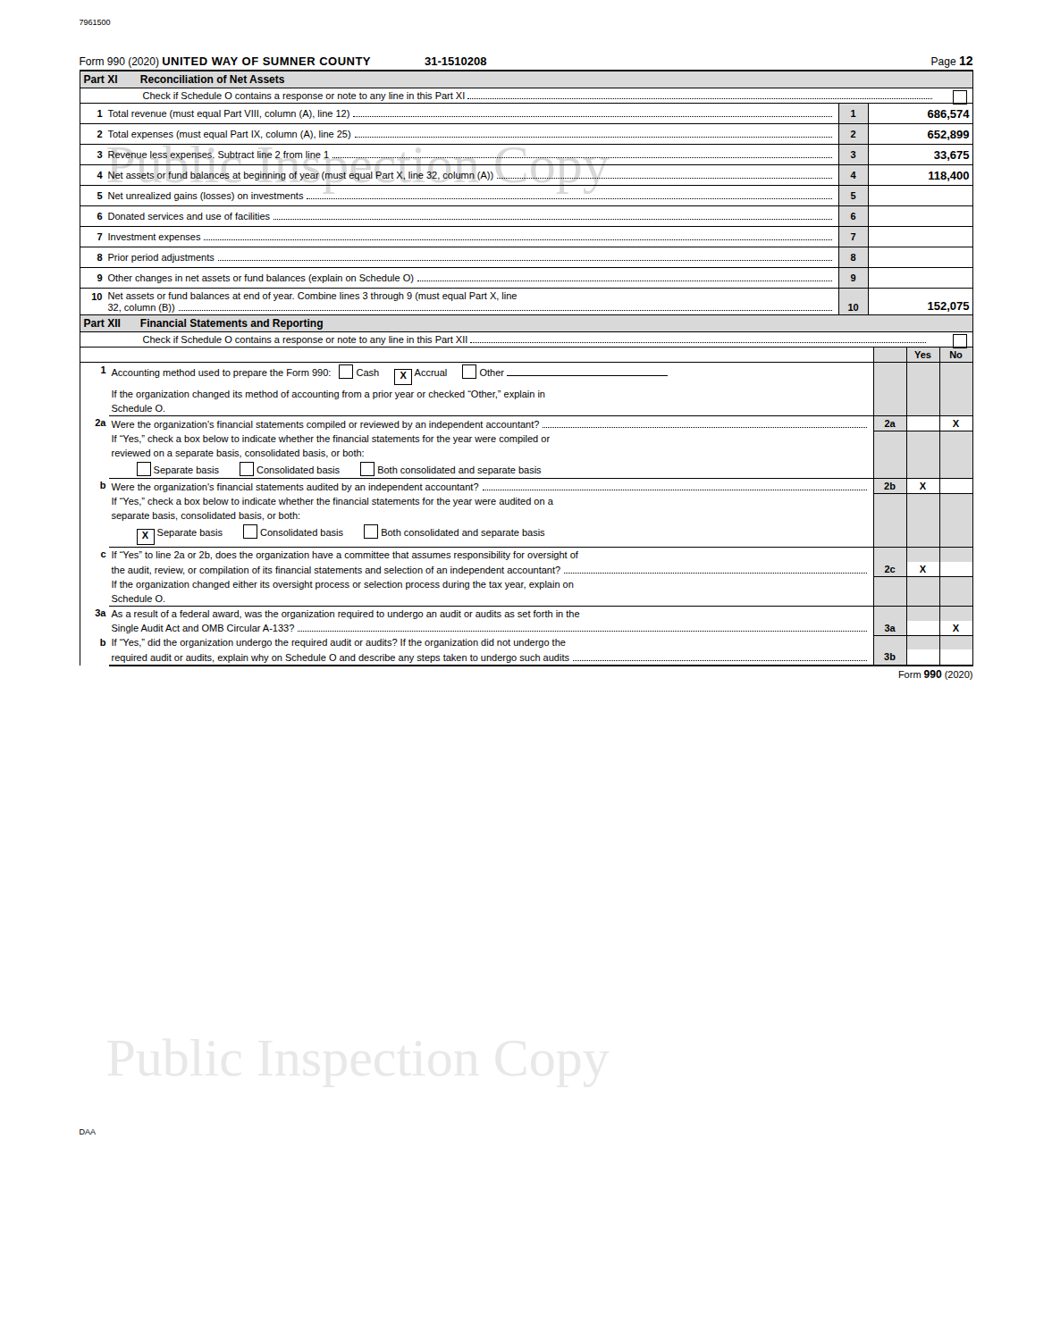7961500
Public Inspection Copy
Public Inspection Copy
Form 990 (2020) UNITED WAY OF SUMNER COUNTY 31-1510208
Page 12
Part XI Reconciliation of Net Assets
Check if Schedule O contains a response or note to any line in this Part XI
| 1 | Total revenue (must equal Part VIII, column (A), line 12) | 1 | 686,574 |
| 2 | Total expenses (must equal Part IX, column (A), line 25) | 2 | 652,899 |
| 3 | Revenue less expenses. Subtract line 2 from line 1 | 3 | 33,675 |
| 4 | Net assets or fund balances at beginning of year (must equal Part X, line 32, column (A)) | 4 | 118,400 |
| 5 | Net unrealized gains (losses) on investments | 5 | |
| 6 | Donated services and use of facilities | 6 | |
| 7 | Investment expenses | 7 | |
| 8 | Prior period adjustments | 8 | |
| 9 | Other changes in net assets or fund balances (explain on Schedule O) | 9 | |
| 10 | Net assets or fund balances at end of year. Combine lines 3 through 9 (must equal Part X, line 32, column (B)) | 10 | 152,075 |
Part XII Financial Statements and Reporting
Check if Schedule O contains a response or note to any line in this Part XII
| | | | Yes | No |
| 1 | Accounting method used to prepare the Form 990: Cash X Accrual Other | | | |
| | If the organization changed its method of accounting from a prior year or checked “Other,” explain in | | | |
| | Schedule O. | | | |
| 2a | Were the organization's financial statements compiled or reviewed by an independent accountant? | 2a | | X |
| | If “Yes,” check a box below to indicate whether the financial statements for the year were compiled or | | | |
| | reviewed on a separate basis, consolidated basis, or both: | | | |
| | Separate basis Consolidated basis Both consolidated and separate basis | | | |
| b | Were the organization's financial statements audited by an independent accountant? | 2b | X | |
| | If “Yes,” check a box below to indicate whether the financial statements for the year were audited on a | | | |
| | separate basis, consolidated basis, or both: | | | |
| | X Separate basis Consolidated basis Both consolidated and separate basis | | | |
| c | If “Yes” to line 2a or 2b, does the organization have a committee that assumes responsibility for oversight of | | | |
| | the audit, review, or compilation of its financial statements and selection of an independent accountant? | 2c | X | |
| | If the organization changed either its oversight process or selection process during the tax year, explain on | | | |
| | Schedule O. | | | |
| 3a | As a result of a federal award, was the organization required to undergo an audit or audits as set forth in the | | | |
| | Single Audit Act and OMB Circular A-133? | 3a | | X |
| b | If “Yes,” did the organization undergo the required audit or audits? If the organization did not undergo the | | | |
| | required audit or audits, explain why on Schedule O and describe any steps taken to undergo such audits | 3b | | |
Form 990 (2020)
DAA